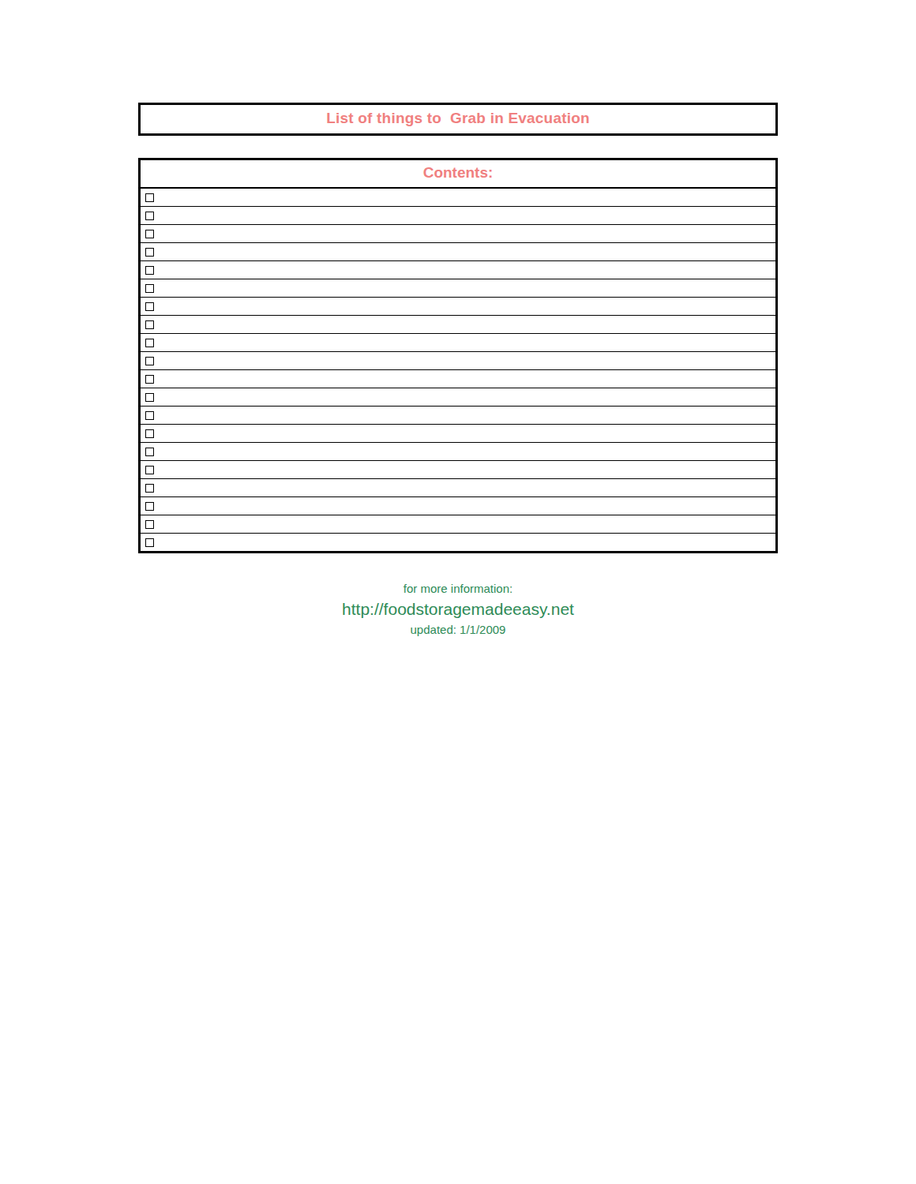| List of things to Grab in Evacuation |
| Contents: |
| --- |
for more information:
http://foodstoragemadeeasy.net
updated: 1/1/2009